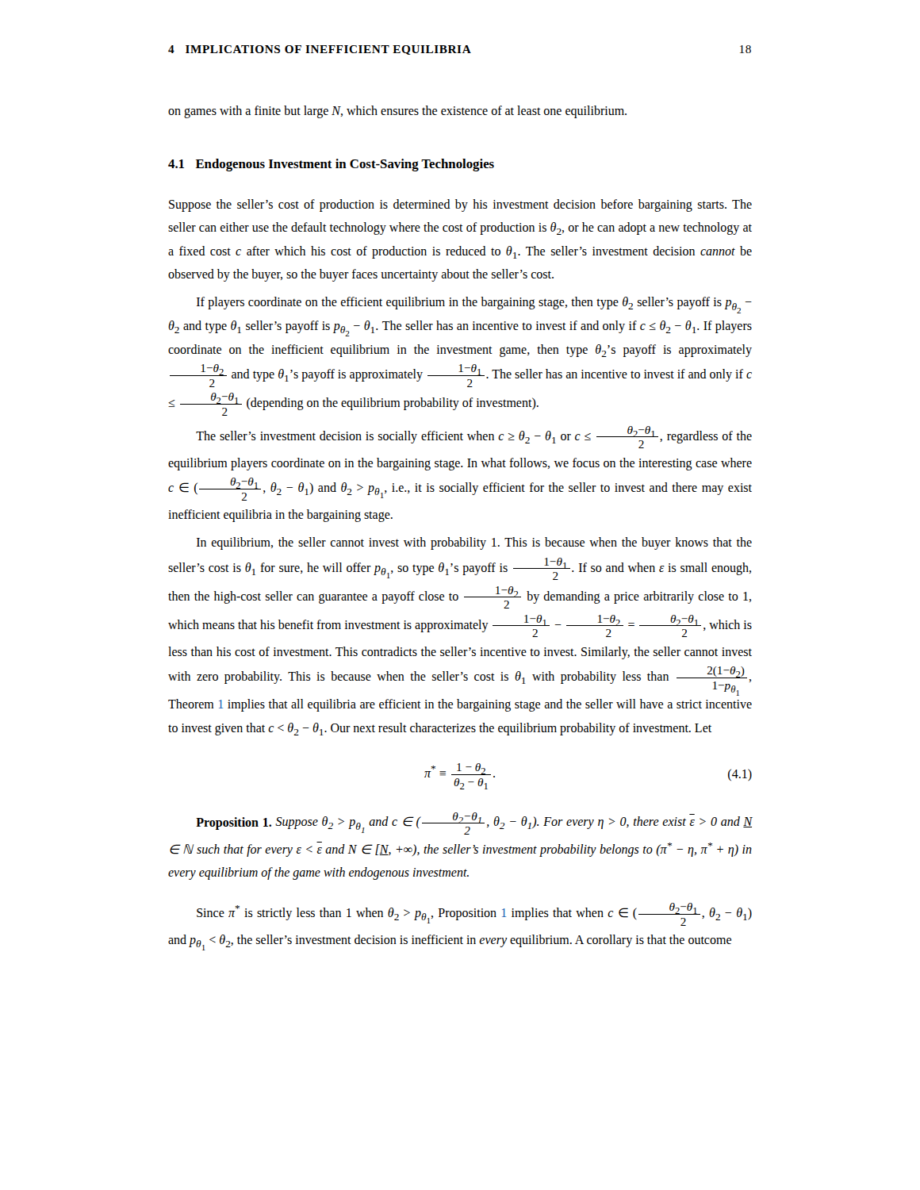4 IMPLICATIONS OF INEFFICIENT EQUILIBRIA 18
on games with a finite but large N, which ensures the existence of at least one equilibrium.
4.1 Endogenous Investment in Cost-Saving Technologies
Suppose the seller’s cost of production is determined by his investment decision before bargaining starts. The seller can either use the default technology where the cost of production is θ2, or he can adopt a new technology at a fixed cost c after which his cost of production is reduced to θ1. The seller’s investment decision cannot be observed by the buyer, so the buyer faces uncertainty about the seller’s cost.
If players coordinate on the efficient equilibrium in the bargaining stage, then type θ2 seller’s payoff is pθ2 − θ2 and type θ1 seller’s payoff is pθ2 − θ1. The seller has an incentive to invest if and only if c ≤ θ2 − θ1. If players coordinate on the inefficient equilibrium in the investment game, then type θ2’s payoff is approximately 1−θ22 and type θ1’s payoff is approximately 1−θ12. The seller has an incentive to invest if and only if c ≤ θ2−θ12 (depending on the equilibrium probability of investment).
The seller’s investment decision is socially efficient when c ≥ θ2 − θ1 or c ≤ θ2−θ12, regardless of the equilibrium players coordinate on in the bargaining stage. In what follows, we focus on the interesting case where c ∈ (θ2−θ12, θ2 − θ1) and θ2 > pθ1, i.e., it is socially efficient for the seller to invest and there may exist inefficient equilibria in the bargaining stage.
In equilibrium, the seller cannot invest with probability 1. This is because when the buyer knows that the seller’s cost is θ1 for sure, he will offer pθ1, so type θ1’s payoff is 1−θ12. If so and when ε is small enough, then the high-cost seller can guarantee a payoff close to 1−θ22 by demanding a price arbitrarily close to 1, which means that his benefit from investment is approximately 1−θ12 − 1−θ22 = θ2−θ12, which is less than his cost of investment. This contradicts the seller’s incentive to invest. Similarly, the seller cannot invest with zero probability. This is because when the seller’s cost is θ1 with probability less than 2(1−θ2) 1−pθ1, Theorem 1 implies that all equilibria are efficient in the bargaining stage and the seller will have a strict incentive to invest given that c < θ2 − θ1. Our next result characterizes the equilibrium probability of investment. Let
π* ≡ 1 − θ2 θ2 − θ1. (4.1)
Proposition 1. Suppose θ2 > pθ1 and c ∈ (θ2−θ12, θ2 − θ1). For every η > 0, there exist ε > 0 and N ∈ ℕ such that for every ε < ε and N ∈ [N, +∞), the seller’s investment probability belongs to (π* − η, π* + η) in every equilibrium of the game with endogenous investment.
Since π* is strictly less than 1 when θ2 > pθ1, Proposition 1 implies that when c ∈ (θ2−θ12, θ2 − θ1) and pθ1 < θ2, the seller’s investment decision is inefficient in every equilibrium. A corollary is that the outcome